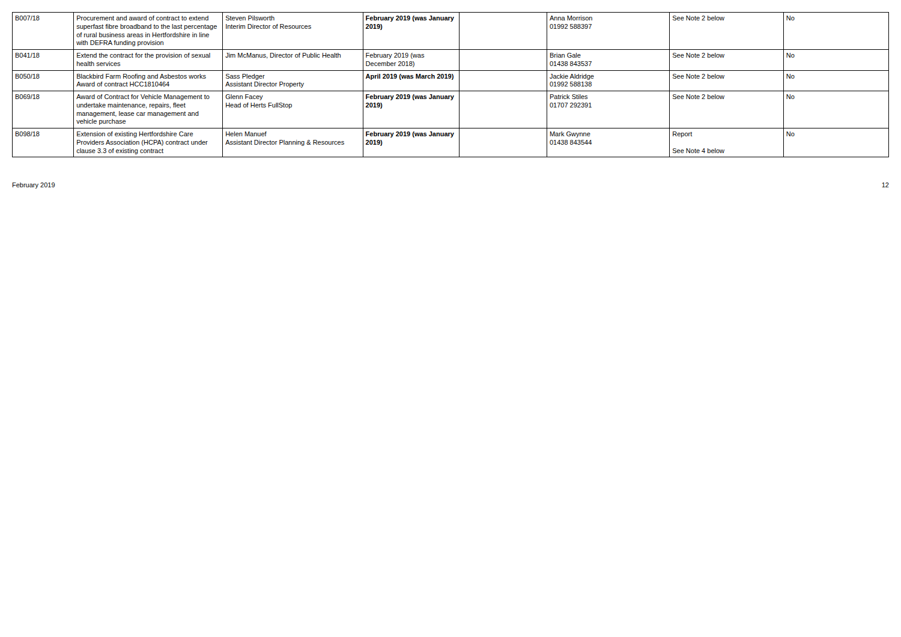| B007/18 | Procurement and award of contract to extend superfast fibre broadband to the last percentage of rural business areas in Hertfordshire in line with DEFRA funding provision | Steven Pilsworth Interim Director of Resources | February 2019 (was January 2019) | | Anna Morrison 01992 588397 | See Note 2 below | No |
| B041/18 | Extend the contract for the provision of sexual health services | Jim McManus, Director of Public Health | February 2019 (was December 2018) | | Brian Gale 01438 843537 | See Note 2 below | No |
| B050/18 | Blackbird Farm Roofing and Asbestos works Award of contract HCC1810464 | Sass Pledger Assistant Director Property | April 2019 (was March 2019) | | Jackie Aldridge 01992 588138 | See Note 2 below | No |
| B069/18 | Award of Contract for Vehicle Management to undertake maintenance, repairs, fleet management, lease car management and vehicle purchase | Glenn Facey Head of Herts FullStop | February 2019 (was January 2019) | | Patrick Stiles 01707 292391 | See Note 2 below | No |
| B098/18 | Extension of existing Hertfordshire Care Providers Association (HCPA) contract under clause 3.3 of existing contract | Helen Manuef Assistant Director Planning & Resources | February 2019 (was January 2019) | | Mark Gwynne 01438 843544 | Report See Note 4 below | No |
February 2019 12